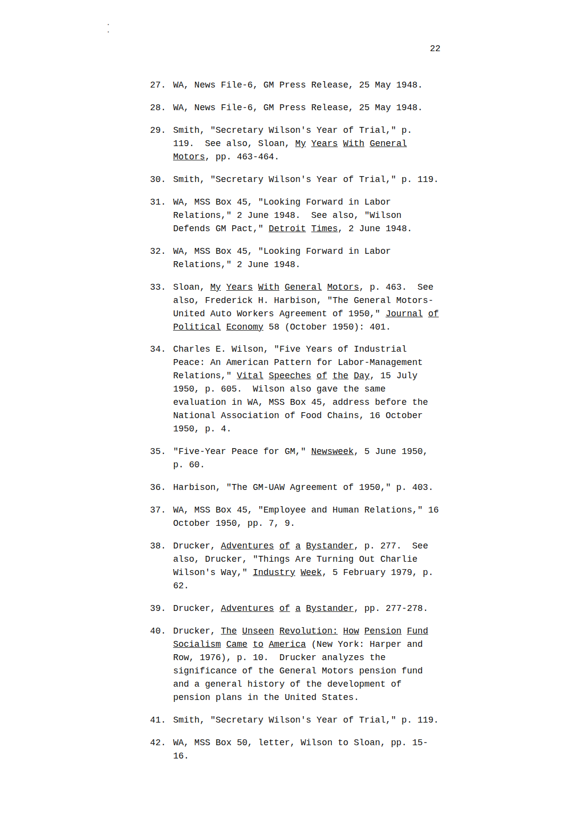..
22
27. WA, News File-6, GM Press Release, 25 May 1948.
28. WA, News File-6, GM Press Release, 25 May 1948.
29. Smith, "Secretary Wilson's Year of Trial," p. 119. See also, Sloan, My Years With General Motors, pp. 463-464.
30. Smith, "Secretary Wilson's Year of Trial," p. 119.
31. WA, MSS Box 45, "Looking Forward in Labor Relations," 2 June 1948. See also, "Wilson Defends GM Pact," Detroit Times, 2 June 1948.
32. WA, MSS Box 45, "Looking Forward in Labor Relations," 2 June 1948.
33. Sloan, My Years With General Motors, p. 463. See also, Frederick H. Harbison, "The General Motors- United Auto Workers Agreement of 1950," Journal of Political Economy 58 (October 1950): 401.
34. Charles E. Wilson, "Five Years of Industrial Peace: An American Pattern for Labor-Management Relations," Vital Speeches of the Day, 15 July 1950, p. 605. Wilson also gave the same evaluation in WA, MSS Box 45, address before the National Association of Food Chains, 16 October 1950, p. 4.
35."Five-Year Peace for GM," Newsweek, 5 June 1950, p. 60.
36. Harbison, "The GM-UAW Agreement of 1950," p. 403.
37. WA, MSS Box 45, "Employee and Human Relations," 16 October 1950, pp. 7, 9.
38. Drucker, Adventures of a Bystander, p. 277. See also, Drucker, "Things Are Turning Out Charlie Wilson's Way," Industry Week, 5 February 1979, p. 62.
39. Drucker, Adventures of a Bystander, pp. 277-278.
40. Drucker, The Unseen Revolution: How Pension Fund Socialism Came to America (New York: Harper and Row, 1976), p. 10. Drucker analyzes the significance of the General Motors pension fund and a general history of the development of pension plans in the United States.
41. Smith, "Secretary Wilson's Year of Trial," p. 119.
42. WA, MSS Box 50, letter, Wilson to Sloan, pp. 15-16.